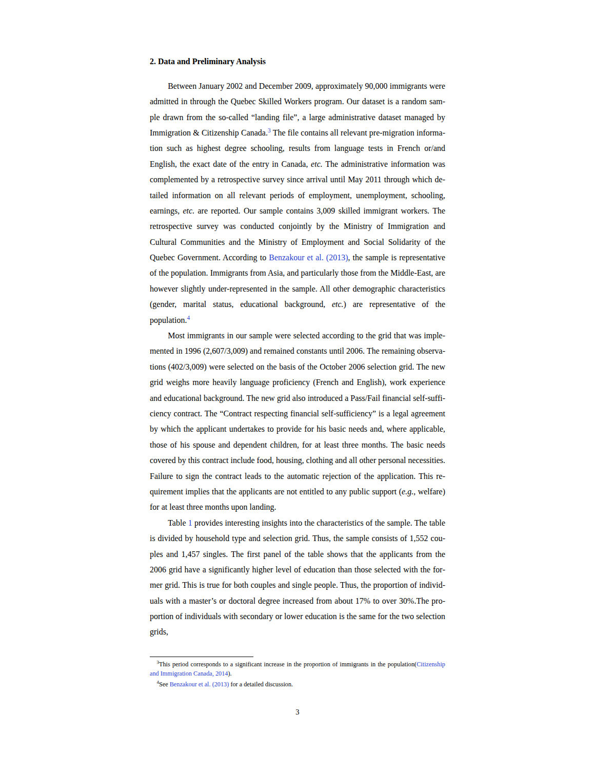2. Data and Preliminary Analysis
Between January 2002 and December 2009, approximately 90,000 immigrants were admitted in through the Quebec Skilled Workers program. Our dataset is a random sample drawn from the so-called “landing file”, a large administrative dataset managed by Immigration & Citizenship Canada.3 The file contains all relevant pre-migration information such as highest degree schooling, results from language tests in French or/and English, the exact date of the entry in Canada, etc. The administrative information was complemented by a retrospective survey since arrival until May 2011 through which detailed information on all relevant periods of employment, unemployment, schooling, earnings, etc. are reported. Our sample contains 3,009 skilled immigrant workers. The retrospective survey was conducted conjointly by the Ministry of Immigration and Cultural Communities and the Ministry of Employment and Social Solidarity of the Quebec Government. According to Benzakour et al. (2013), the sample is representative of the population. Immigrants from Asia, and particularly those from the Middle-East, are however slightly under-represented in the sample. All other demographic characteristics (gender, marital status, educational background, etc.) are representative of the population.4
Most immigrants in our sample were selected according to the grid that was implemented in 1996 (2,607/3,009) and remained constants until 2006. The remaining observations (402/3,009) were selected on the basis of the October 2006 selection grid. The new grid weighs more heavily language proficiency (French and English), work experience and educational background. The new grid also introduced a Pass/Fail financial self-sufficiency contract. The “Contract respecting financial self-sufficiency” is a legal agreement by which the applicant undertakes to provide for his basic needs and, where applicable, those of his spouse and dependent children, for at least three months. The basic needs covered by this contract include food, housing, clothing and all other personal necessities. Failure to sign the contract leads to the automatic rejection of the application. This requirement implies that the applicants are not entitled to any public support (e.g., welfare) for at least three months upon landing.
Table 1 provides interesting insights into the characteristics of the sample. The table is divided by household type and selection grid. Thus, the sample consists of 1,552 couples and 1,457 singles. The first panel of the table shows that the applicants from the 2006 grid have a significantly higher level of education than those selected with the former grid. This is true for both couples and single people. Thus, the proportion of individuals with a master’s or doctoral degree increased from about 17% to over 30%.The proportion of individuals with secondary or lower education is the same for the two selection grids,
3This period corresponds to a significant increase in the proportion of immigrants in the population(Citizenship and Immigration Canada, 2014).
4See Benzakour et al. (2013) for a detailed discussion.
3